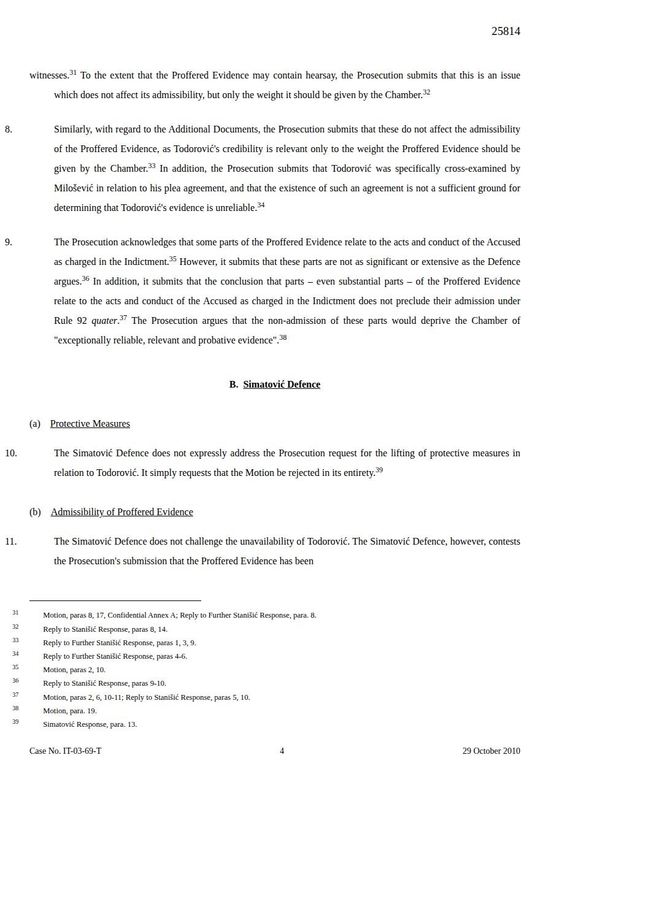25814
witnesses.31 To the extent that the Proffered Evidence may contain hearsay, the Prosecution submits that this is an issue which does not affect its admissibility, but only the weight it should be given by the Chamber.32
8. Similarly, with regard to the Additional Documents, the Prosecution submits that these do not affect the admissibility of the Proffered Evidence, as Todorović's credibility is relevant only to the weight the Proffered Evidence should be given by the Chamber.33 In addition, the Prosecution submits that Todorović was specifically cross-examined by Milošević in relation to his plea agreement, and that the existence of such an agreement is not a sufficient ground for determining that Todorović's evidence is unreliable.34
9. The Prosecution acknowledges that some parts of the Proffered Evidence relate to the acts and conduct of the Accused as charged in the Indictment.35 However, it submits that these parts are not as significant or extensive as the Defence argues.36 In addition, it submits that the conclusion that parts – even substantial parts – of the Proffered Evidence relate to the acts and conduct of the Accused as charged in the Indictment does not preclude their admission under Rule 92 quater.37 The Prosecution argues that the non-admission of these parts would deprive the Chamber of "exceptionally reliable, relevant and probative evidence".38
B. Simatović Defence
(a) Protective Measures
10. The Simatović Defence does not expressly address the Prosecution request for the lifting of protective measures in relation to Todorović. It simply requests that the Motion be rejected in its entirety.39
(b) Admissibility of Proffered Evidence
11. The Simatović Defence does not challenge the unavailability of Todorović. The Simatović Defence, however, contests the Prosecution's submission that the Proffered Evidence has been
31 Motion, paras 8, 17, Confidential Annex A; Reply to Further Stanišić Response, para. 8.
32 Reply to Stanišić Response, paras 8, 14.
33 Reply to Further Stanišić Response, paras 1, 3, 9.
34 Reply to Further Stanišić Response, paras 4-6.
35 Motion, paras 2, 10.
36 Reply to Stanišić Response, paras 9-10.
37 Motion, paras 2, 6, 10-11; Reply to Stanišić Response, paras 5, 10.
38 Motion, para. 19.
39 Simatović Response, para. 13.
Case No. IT-03-69-T 4 29 October 2010